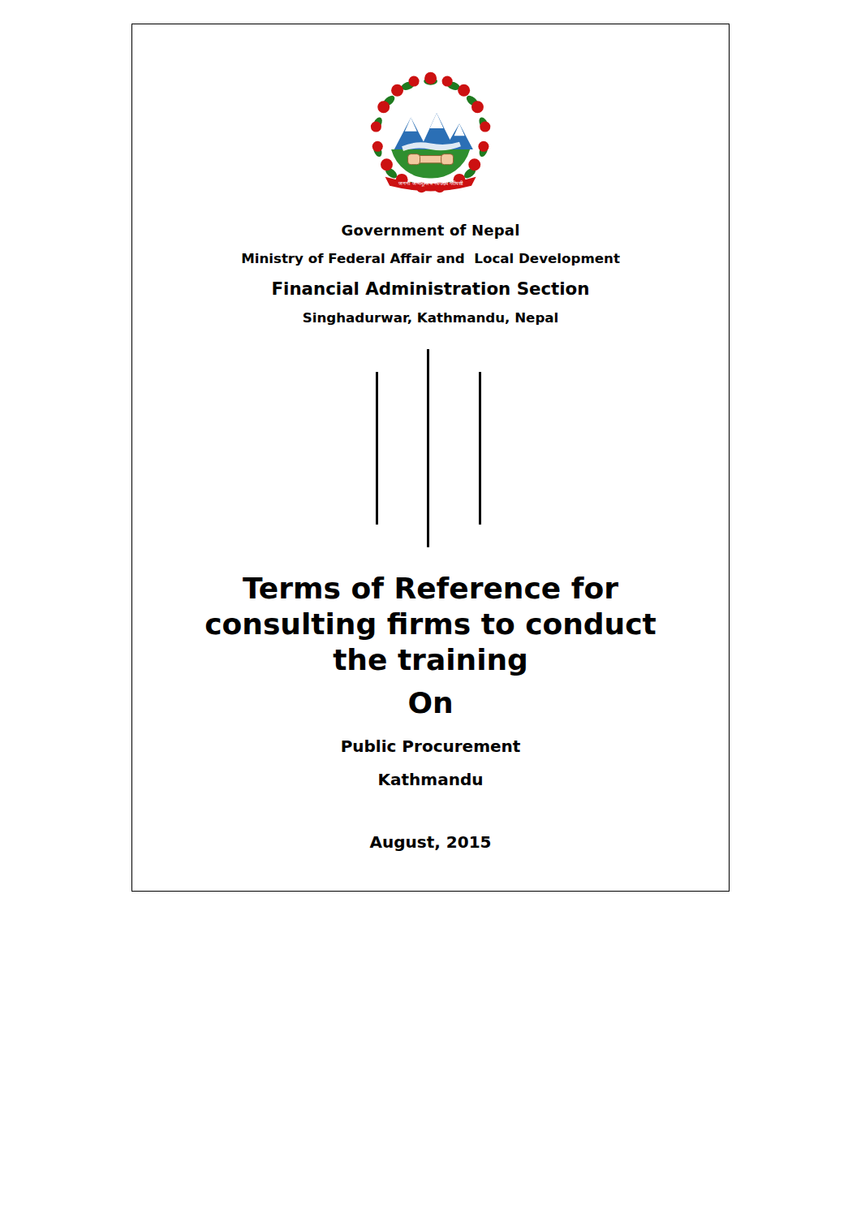जननी जन्मभूमिश्च स्वर्गादपि गरीयसी
Government of Nepal
Ministry of Federal Affair and Local Development
Financial Administration Section
Singhadurwar, Kathmandu, Nepal
Terms of Reference for consulting firms to conduct the training
On
Public Procurement
Kathmandu
August, 2015